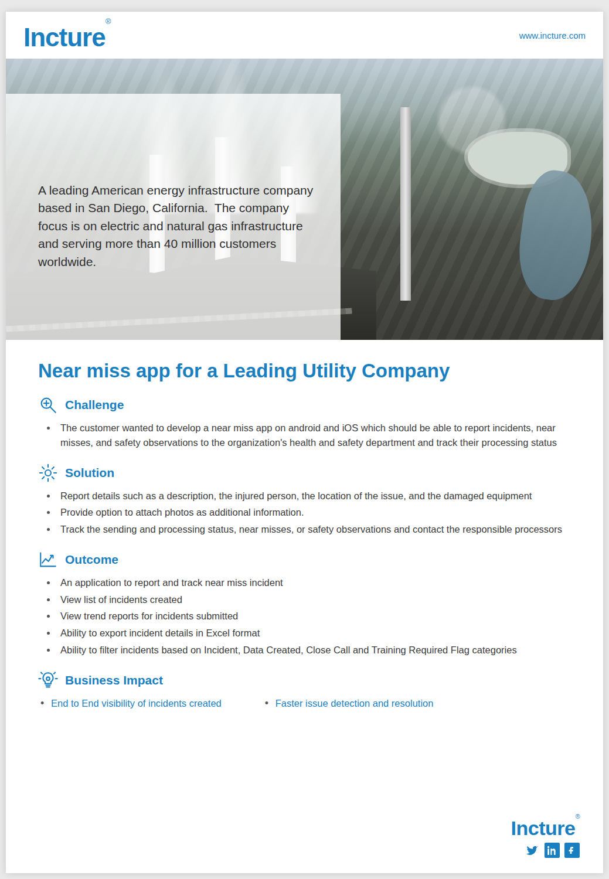Incture®
www.incture.com
A leading American energy infrastructure company based in San Diego, California. The company focus is on electric and natural gas infrastructure and serving more than 40 million customers worldwide.
Near miss app for a Leading Utility Company
Challenge
The customer wanted to develop a near miss app on android and iOS which should be able to report incidents, near misses, and safety observations to the organization's health and safety department and track their processing status
Solution
Report details such as a description, the injured person, the location of the issue, and the damaged equipment
Provide option to attach photos as additional information.
Track the sending and processing status, near misses, or safety observations and contact the responsible processors
Outcome
An application to report and track near miss incident
View list of incidents created
View trend reports for incidents submitted
Ability to export incident details in Excel format
Ability to filter incidents based on Incident, Data Created, Close Call and Training Required Flag categories
Business Impact
End to End visibility of incidents created
Faster issue detection and resolution
Incture®